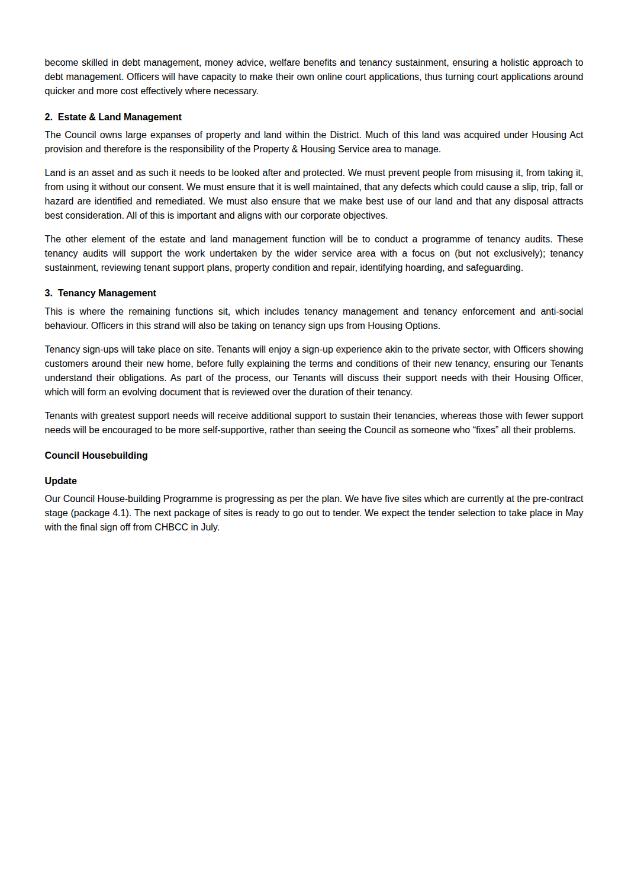become skilled in debt management, money advice, welfare benefits and tenancy sustainment, ensuring a holistic approach to debt management. Officers will have capacity to make their own online court applications, thus turning court applications around quicker and more cost effectively where necessary.
2. Estate & Land Management
The Council owns large expanses of property and land within the District. Much of this land was acquired under Housing Act provision and therefore is the responsibility of the Property & Housing Service area to manage.
Land is an asset and as such it needs to be looked after and protected. We must prevent people from misusing it, from taking it, from using it without our consent. We must ensure that it is well maintained, that any defects which could cause a slip, trip, fall or hazard are identified and remediated. We must also ensure that we make best use of our land and that any disposal attracts best consideration. All of this is important and aligns with our corporate objectives.
The other element of the estate and land management function will be to conduct a programme of tenancy audits. These tenancy audits will support the work undertaken by the wider service area with a focus on (but not exclusively); tenancy sustainment, reviewing tenant support plans, property condition and repair, identifying hoarding, and safeguarding.
3. Tenancy Management
This is where the remaining functions sit, which includes tenancy management and tenancy enforcement and anti-social behaviour. Officers in this strand will also be taking on tenancy sign ups from Housing Options.
Tenancy sign-ups will take place on site. Tenants will enjoy a sign-up experience akin to the private sector, with Officers showing customers around their new home, before fully explaining the terms and conditions of their new tenancy, ensuring our Tenants understand their obligations. As part of the process, our Tenants will discuss their support needs with their Housing Officer, which will form an evolving document that is reviewed over the duration of their tenancy.
Tenants with greatest support needs will receive additional support to sustain their tenancies, whereas those with fewer support needs will be encouraged to be more self-supportive, rather than seeing the Council as someone who “fixes” all their problems.
Council Housebuilding
Update
Our Council House-building Programme is progressing as per the plan. We have five sites which are currently at the pre-contract stage (package 4.1). The next package of sites is ready to go out to tender. We expect the tender selection to take place in May with the final sign off from CHBCC in July.